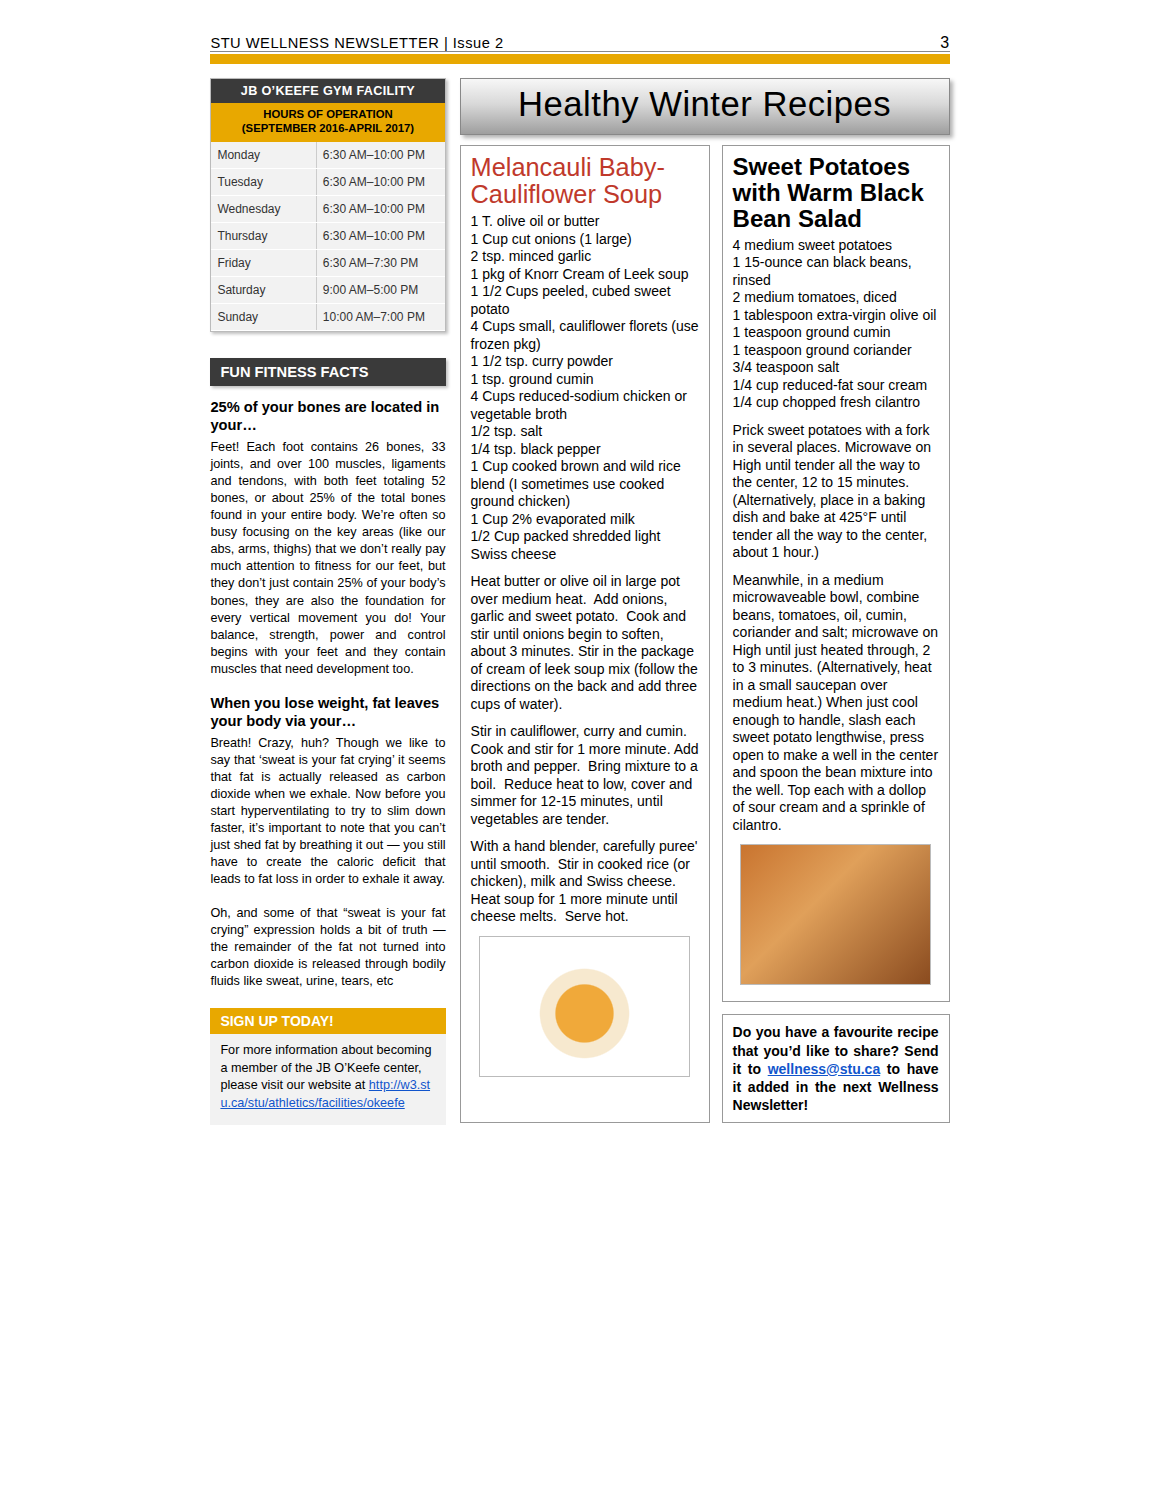STU WELLNESS NEWSLETTER | Issue 2
3
JB O’KEEFE GYM FACILITY
HOURS OF OPERATION
(SEPTEMBER 2016-APRIL 2017)
| Monday | 6:30 AM–10:00 PM |
| Tuesday | 6:30 AM–10:00 PM |
| Wednesday | 6:30 AM–10:00 PM |
| Thursday | 6:30 AM–10:00 PM |
| Friday | 6:30 AM–7:30 PM |
| Saturday | 9:00 AM–5:00 PM |
| Sunday | 10:00 AM–7:00 PM |
FUN FITNESS FACTS
25% of your bones are located in your…
Feet! Each foot contains 26 bones, 33 joints, and over 100 muscles, ligaments and tendons, with both feet totaling 52 bones, or about 25% of the total bones found in your entire body. We’re often so busy focusing on the key areas (like our abs, arms, thighs) that we don’t really pay much attention to fitness for our feet, but they don’t just contain 25% of your body’s bones, they are also the foundation for every vertical movement you do! Your balance, strength, power and control begins with your feet and they contain muscles that need development too.
When you lose weight, fat leaves your body via your…
Breath! Crazy, huh? Though we like to say that ‘sweat is your fat crying’ it seems that fat is actually released as carbon dioxide when we exhale. Now before you start hyperventilating to try to slim down faster, it’s important to note that you can’t just shed fat by breathing it out — you still have to create the caloric deficit that leads to fat loss in order to exhale it away.
Oh, and some of that “sweat is your fat crying” expression holds a bit of truth — the remainder of the fat not turned into carbon dioxide is released through bodily fluids like sweat, urine, tears, etc
SIGN UP TODAY!
For more information about becoming a member of the JB O’Keefe center, please visit our website at http://w3.stu.ca/stu/athletics/facilities/okeefe
Healthy Winter Recipes
Melancauli Baby-Cauliflower Soup
1 T. olive oil or butter
1 Cup cut onions (1 large)
2 tsp. minced garlic
1 pkg of Knorr Cream of Leek soup
1 1/2 Cups peeled, cubed sweet potato
4 Cups small, cauliflower florets (use frozen pkg)
1 1/2 tsp. curry powder
1 tsp. ground cumin
4 Cups reduced-sodium chicken or vegetable broth
1/2 tsp. salt
1/4 tsp. black pepper
1 Cup cooked brown and wild rice blend (I sometimes use cooked ground chicken)
1 Cup 2% evaporated milk
1/2 Cup packed shredded light Swiss cheese
Heat butter or olive oil in large pot over medium heat. Add onions, garlic and sweet potato. Cook and stir until onions begin to soften, about 3 minutes. Stir in the package of cream of leek soup mix (follow the directions on the back and add three cups of water).
Stir in cauliflower, curry and cumin. Cook and stir for 1 more minute. Add broth and pepper. Bring mixture to a boil. Reduce heat to low, cover and simmer for 12-15 minutes, until vegetables are tender.
With a hand blender, carefully puree' until smooth. Stir in cooked rice (or chicken), milk and Swiss cheese. Heat soup for 1 more minute until cheese melts. Serve hot.
Sweet Potatoes with Warm Black Bean Salad
4 medium sweet potatoes
1 15-ounce can black beans, rinsed
2 medium tomatoes, diced
1 tablespoon extra-virgin olive oil
1 teaspoon ground cumin
1 teaspoon ground coriander
3/4 teaspoon salt
1/4 cup reduced-fat sour cream
1/4 cup chopped fresh cilantro
Prick sweet potatoes with a fork in several places. Microwave on High until tender all the way to the center, 12 to 15 minutes. (Alternatively, place in a baking dish and bake at 425°F until tender all the way to the center, about 1 hour.)
Meanwhile, in a medium microwaveable bowl, combine beans, tomatoes, oil, cumin, coriander and salt; microwave on High until just heated through, 2 to 3 minutes. (Alternatively, heat in a small saucepan over medium heat.) When just cool enough to handle, slash each sweet potato lengthwise, press open to make a well in the center and spoon the bean mixture into the well. Top each with a dollop of sour cream and a sprinkle of cilantro.
Do you have a favourite recipe that you’d like to share? Send it to wellness@stu.ca to have it added in the next Wellness Newsletter!